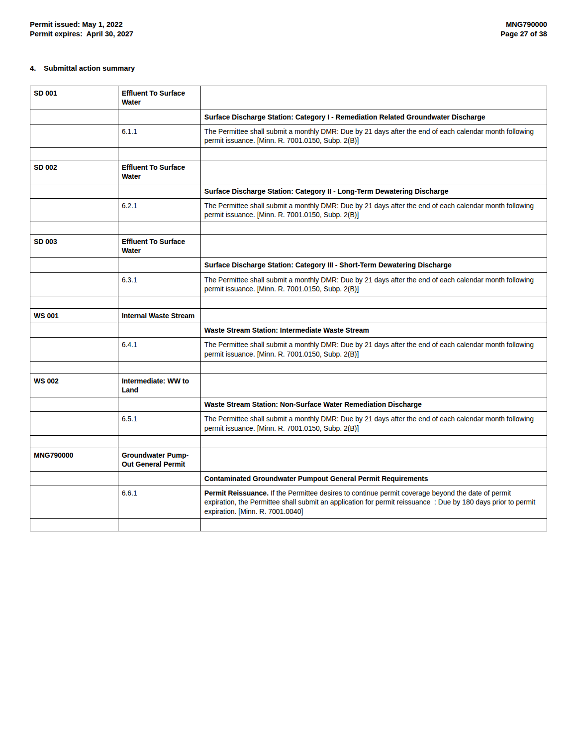Permit issued: May 1, 2022
Permit expires: April 30, 2027
MNG790000
Page 27 of 38
4. Submittal action summary
| SD 001 | Effluent To Surface Water | |
| | | Surface Discharge Station: Category I - Remediation Related Groundwater Discharge |
| | 6.1.1 | The Permittee shall submit a monthly DMR: Due by 21 days after the end of each calendar month following permit issuance. [Minn. R. 7001.0150, Subp. 2(B)] |
| SD 002 | Effluent To Surface Water | |
| | | Surface Discharge Station: Category II - Long-Term Dewatering Discharge |
| | 6.2.1 | The Permittee shall submit a monthly DMR: Due by 21 days after the end of each calendar month following permit issuance. [Minn. R. 7001.0150, Subp. 2(B)] |
| SD 003 | Effluent To Surface Water | |
| | | Surface Discharge Station: Category III - Short-Term Dewatering Discharge |
| | 6.3.1 | The Permittee shall submit a monthly DMR: Due by 21 days after the end of each calendar month following permit issuance. [Minn. R. 7001.0150, Subp. 2(B)] |
| WS 001 | Internal Waste Stream | |
| | | Waste Stream Station: Intermediate Waste Stream |
| | 6.4.1 | The Permittee shall submit a monthly DMR: Due by 21 days after the end of each calendar month following permit issuance. [Minn. R. 7001.0150, Subp. 2(B)] |
| WS 002 | Intermediate: WW to Land | |
| | | Waste Stream Station: Non-Surface Water Remediation Discharge |
| | 6.5.1 | The Permittee shall submit a monthly DMR: Due by 21 days after the end of each calendar month following permit issuance. [Minn. R. 7001.0150, Subp. 2(B)] |
| MNG790000 | Groundwater Pump-Out General Permit | |
| | | Contaminated Groundwater Pumpout General Permit Requirements |
| | 6.6.1 | Permit Reissuance. If the Permittee desires to continue permit coverage beyond the date of permit expiration, the Permittee shall submit an application for permit reissuance : Due by 180 days prior to permit expiration. [Minn. R. 7001.0040] |